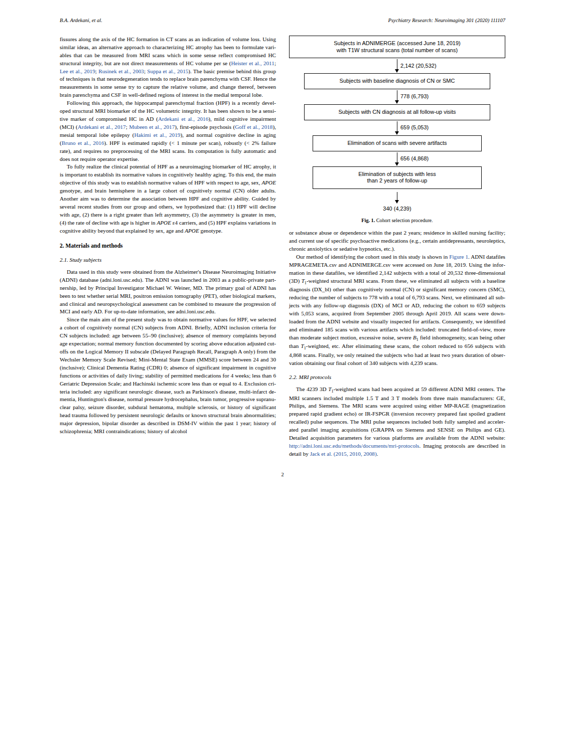B.A. Ardekani, et al.
Psychiatry Research: Neuroimaging 301 (2020) 111107
fissures along the axis of the HC formation in CT scans as an indication of volume loss. Using similar ideas, an alternative approach to characterizing HC atrophy has been to formulate variables that can be measured from MRI scans which in some sense reflect compromised HC structural integrity, but are not direct measurements of HC volume per se (Heister et al., 2011; Lee et al., 2019; Rusinek et al., 2003; Suppa et al., 2015). The basic premise behind this group of techniques is that neurodegeneration tends to replace brain parenchyma with CSF. Hence the measurements in some sense try to capture the relative volume, and change thereof, between brain parenchyma and CSF in well-defined regions of interest in the medial temporal lobe.
Following this approach, the hippocampal parenchymal fraction (HPF) is a recently developed structural MRI biomarker of the HC volumetric integrity. It has been shown to be a sensitive marker of compromised HC in AD (Ardekani et al., 2016), mild cognitive impairment (MCI) (Ardekani et al., 2017; Mubeen et al., 2017), first-episode psychosis (Goff et al., 2018), mesial temporal lobe epilepsy (Hakimi et al., 2019), and normal cognitive decline in aging (Bruno et al., 2016). HPF is estimated rapidly (< 1 minute per scan), robustly (< 2% failure rate), and requires no preprocessing of the MRI scans. Its computation is fully automatic and does not require operator expertise.
To fully realize the clinical potential of HPF as a neuroimaging biomarker of HC atrophy, it is important to establish its normative values in cognitively healthy aging. To this end, the main objective of this study was to establish normative values of HPF with respect to age, sex, APOE genotype, and brain hemisphere in a large cohort of cognitively normal (CN) older adults. Another aim was to determine the association between HPF and cognitive ability. Guided by several recent studies from our group and others, we hypothesized that: (1) HPF will decline with age, (2) there is a right greater than left asymmetry, (3) the asymmetry is greater in men, (4) the rate of decline with age is higher in APOE ε4 carriers, and (5) HPF explains variations in cognitive ability beyond that explained by sex, age and APOE genotype.
2. Materials and methods
2.1. Study subjects
Data used in this study were obtained from the Alzheimer's Disease Neuroimaging Initiative (ADNI) database (adni.loni.usc.edu). The ADNI was launched in 2003 as a public-private partnership, led by Principal Investigator Michael W. Weiner, MD. The primary goal of ADNI has been to test whether serial MRI, positron emission tomography (PET), other biological markers, and clinical and neuropsychological assessment can be combined to measure the progression of MCI and early AD. For up-to-date information, see adni.loni.usc.edu.
Since the main aim of the present study was to obtain normative values for HPF, we selected a cohort of cognitively normal (CN) subjects from ADNI. Briefly, ADNI inclusion criteria for CN subjects included: age between 55–90 (inclusive); absence of memory complaints beyond age expectation; normal memory function documented by scoring above education adjusted cutoffs on the Logical Memory II subscale (Delayed Paragraph Recall, Paragraph A only) from the Wechsler Memory Scale Revised; Mini-Mental State Exam (MMSE) score between 24 and 30 (inclusive); Clinical Dementia Rating (CDR) 0; absence of significant impairment in cognitive functions or activities of daily living; stability of permitted medications for 4 weeks; less than 6 Geriatric Depression Scale; and Hachinski ischemic score less than or equal to 4. Exclusion criteria included: any significant neurologic disease, such as Parkinson's disease, multi-infarct dementia, Huntington's disease, normal pressure hydrocephalus, brain tumor, progressive supranuclear palsy, seizure disorder, subdural hematoma, multiple sclerosis, or history of significant head trauma followed by persistent neurologic defaults or known structural brain abnormalities; major depression, bipolar disorder as described in DSM-IV within the past 1 year; history of schizophrenia; MRI contraindications; history of alcohol
Subjects in ADNIMERGE (accessed June 18, 2019)
with T1W structural scans (total number of scans)
2,142 (20,532)
Subjects with baseline diagnosis of CN or SMC
778 (6,793)
Subjects with CN diagnosis at all follow-up visits
659 (5,053)
Elimination of scans with severe artifacts
656 (4,868)
Elimination of subjects with less
than 2 years of follow-up
340 (4,239)
Fig. 1. Cohort selection procedure.
or substance abuse or dependence within the past 2 years; residence in skilled nursing facility; and current use of specific psychoactive medications (e.g., certain antidepressants, neuroleptics, chronic anxiolytics or sedative hypnotics, etc.).
Our method of identifying the cohort used in this study is shown in Figure 1. ADNI datafiles MPRAGEMETA.csv and ADNIMERGE.csv were accessed on June 18, 2019. Using the information in these datafiles, we identified 2,142 subjects with a total of 20,532 three-dimensional (3D) T1-weighted structural MRI scans. From these, we eliminated all subjects with a baseline diagnosis (DX_bl) other than cognitively normal (CN) or significant memory concern (SMC), reducing the number of subjects to 778 with a total of 6,793 scans. Next, we eliminated all subjects with any follow-up diagonsis (DX) of MCI or AD, reducing the cohort to 659 subjects with 5,053 scans, acquired from September 2005 through April 2019. All scans were downloaded from the ADNI website and visually inspected for artifacts. Consequently, we identified and eliminated 185 scans with various artifacts which included: truncated field-of-view, more than moderate subject motion, excessive noise, severe B1 field inhomogeneity, scan being other than T1-weighted, etc. After elinimating these scans, the cohort reduced to 656 subjects with 4,868 scans. Finally, we only retained the subjects who had at least two years duration of observation obtaining our final cohort of 340 subjects with 4,239 scans.
2.2. MRI protocols
The 4239 3D T1-weighted scans had been acquired at 59 different ADNI MRI centers. The MRI scanners included multiple 1.5 T and 3 T models from three main manufacturers: GE, Philips, and Siemens. The MRI scans were acquired using either MP-RAGE (magnetization prepared rapid gradient echo) or IR-FSPGR (inversion recovery prepared fast spoiled gradient recalled) pulse sequences. The MRI pulse sequences included both fully sampled and accelerated parallel imaging acquisitions (GRAPPA on Siemens and SENSE on Philips and GE). Detailed acquisition parameters for various platforms are available from the ADNI website: http://adni.loni.usc.edu/methods/documents/mri-protocols. Imaging protocols are described in detail by Jack et al. (2015, 2010, 2008).
2